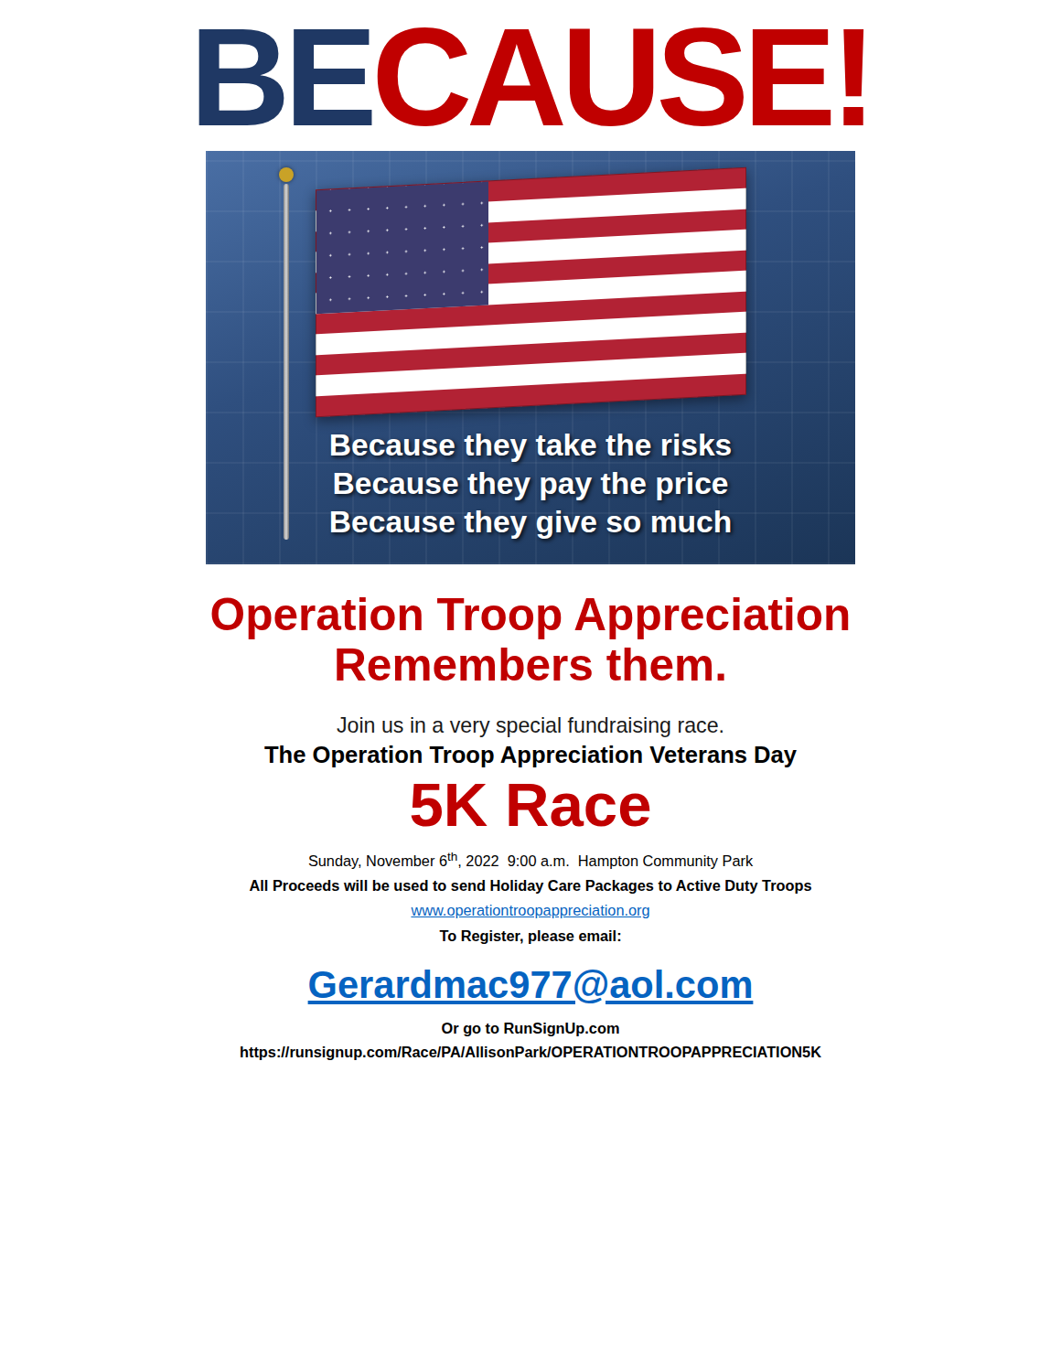BE CAUSE!
Because they take the risks
Because they pay the price
Because they give so much
Operation Troop Appreciation Remembers them.
Join us in a very special fundraising race.
The Operation Troop Appreciation Veterans Day
5K Race
Sunday, November 6th, 2022 9:00 a.m. Hampton Community Park All Proceeds will be used to send Holiday Care Packages to Active Duty Troops www.operationtroopappreciation.org To Register, please email: Gerardmac977@aol.com Or go to RunSignUp.com https://runsignup.com/Race/PA/AllisonPark/OPERATIONTROOPAPPRECIATION5K